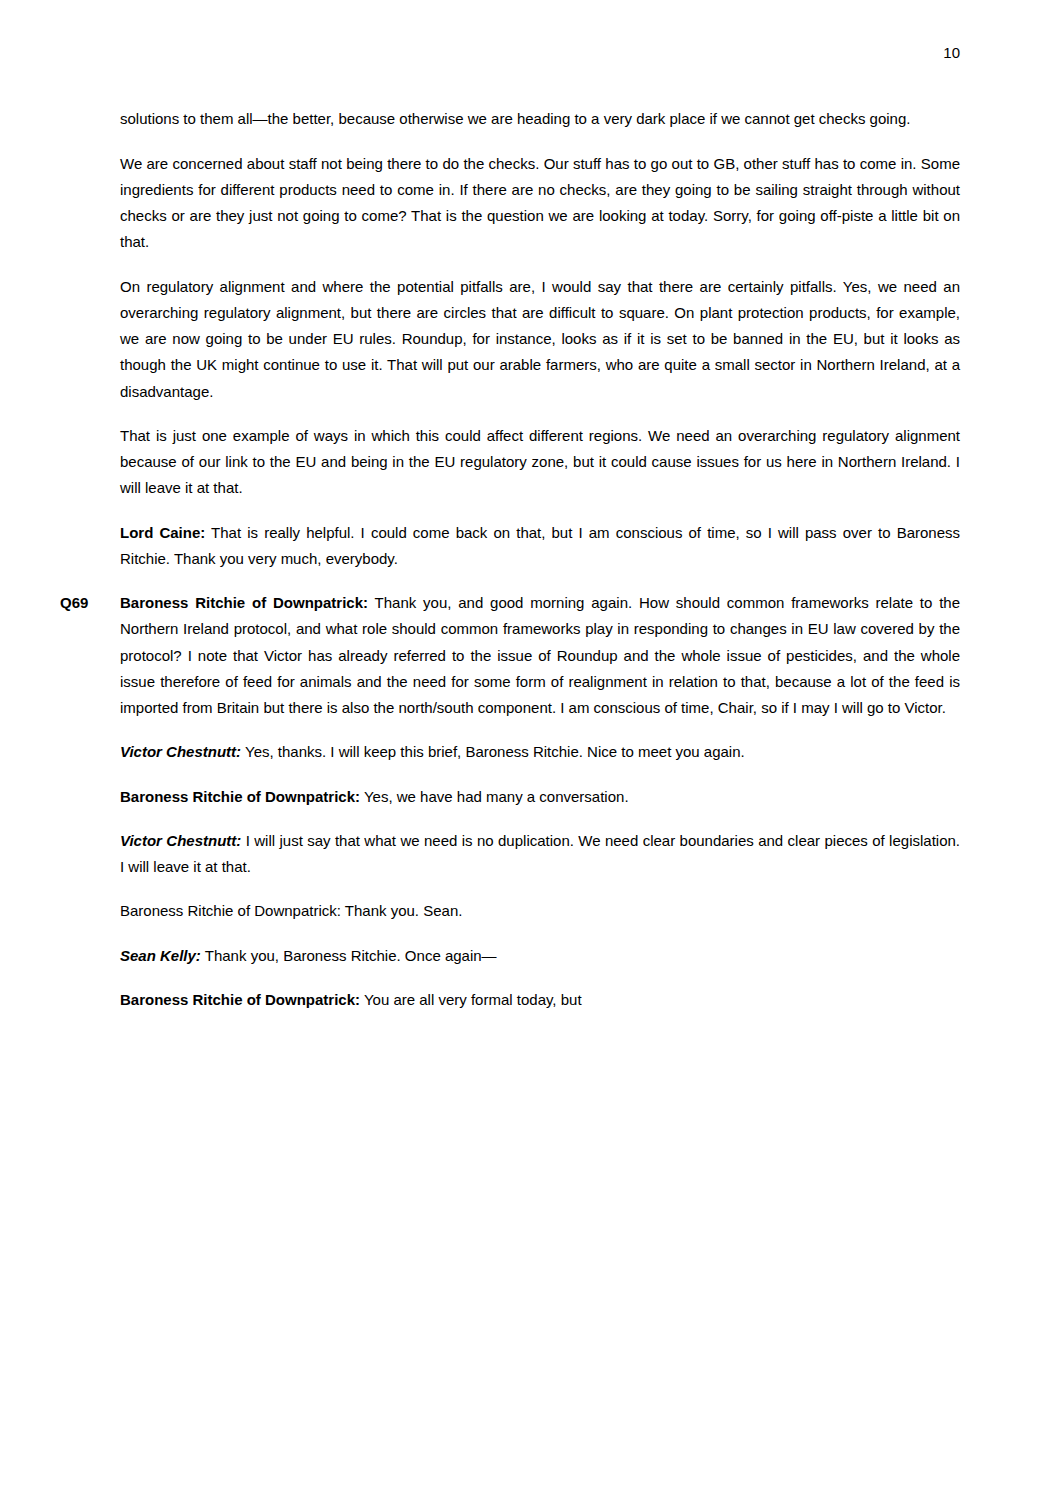10
solutions to them all—the better, because otherwise we are heading to a very dark place if we cannot get checks going.
We are concerned about staff not being there to do the checks. Our stuff has to go out to GB, other stuff has to come in. Some ingredients for different products need to come in. If there are no checks, are they going to be sailing straight through without checks or are they just not going to come? That is the question we are looking at today. Sorry, for going off-piste a little bit on that.
On regulatory alignment and where the potential pitfalls are, I would say that there are certainly pitfalls. Yes, we need an overarching regulatory alignment, but there are circles that are difficult to square. On plant protection products, for example, we are now going to be under EU rules. Roundup, for instance, looks as if it is set to be banned in the EU, but it looks as though the UK might continue to use it. That will put our arable farmers, who are quite a small sector in Northern Ireland, at a disadvantage.
That is just one example of ways in which this could affect different regions. We need an overarching regulatory alignment because of our link to the EU and being in the EU regulatory zone, but it could cause issues for us here in Northern Ireland. I will leave it at that.
Lord Caine: That is really helpful. I could come back on that, but I am conscious of time, so I will pass over to Baroness Ritchie. Thank you very much, everybody.
Q69
Baroness Ritchie of Downpatrick: Thank you, and good morning again. How should common frameworks relate to the Northern Ireland protocol, and what role should common frameworks play in responding to changes in EU law covered by the protocol? I note that Victor has already referred to the issue of Roundup and the whole issue of pesticides, and the whole issue therefore of feed for animals and the need for some form of realignment in relation to that, because a lot of the feed is imported from Britain but there is also the north/south component. I am conscious of time, Chair, so if I may I will go to Victor.
Victor Chestnutt: Yes, thanks. I will keep this brief, Baroness Ritchie. Nice to meet you again.
Baroness Ritchie of Downpatrick: Yes, we have had many a conversation.
Victor Chestnutt: I will just say that what we need is no duplication. We need clear boundaries and clear pieces of legislation. I will leave it at that.
Baroness Ritchie of Downpatrick: Thank you. Sean.
Sean Kelly: Thank you, Baroness Ritchie. Once again—
Baroness Ritchie of Downpatrick: You are all very formal today, but